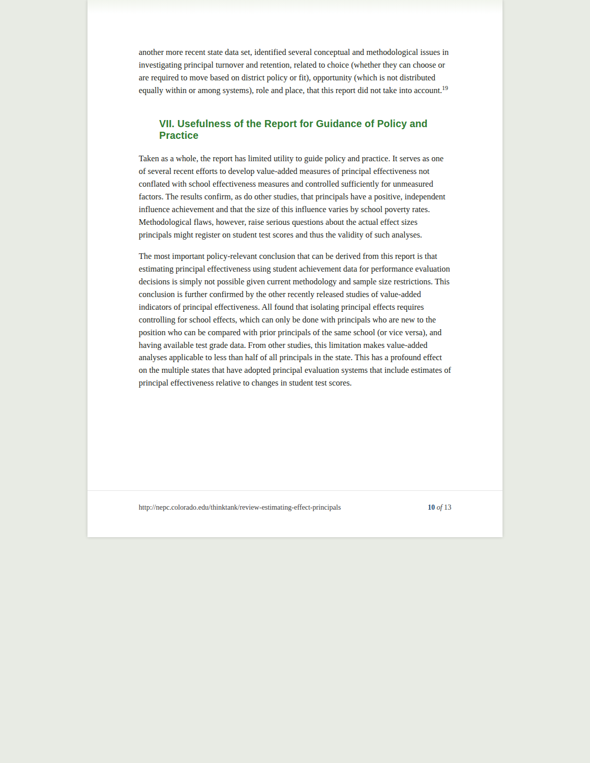another more recent state data set, identified several conceptual and methodological issues in investigating principal turnover and retention, related to choice (whether they can choose or are required to move based on district policy or fit), opportunity (which is not distributed equally within or among systems), role and place, that this report did not take into account.19
VII. Usefulness of the Report for Guidance of Policy and Practice
Taken as a whole, the report has limited utility to guide policy and practice. It serves as one of several recent efforts to develop value-added measures of principal effectiveness not conflated with school effectiveness measures and controlled sufficiently for unmeasured factors. The results confirm, as do other studies, that principals have a positive, independent influence achievement and that the size of this influence varies by school poverty rates. Methodological flaws, however, raise serious questions about the actual effect sizes principals might register on student test scores and thus the validity of such analyses.
The most important policy-relevant conclusion that can be derived from this report is that estimating principal effectiveness using student achievement data for performance evaluation decisions is simply not possible given current methodology and sample size restrictions. This conclusion is further confirmed by the other recently released studies of value-added indicators of principal effectiveness. All found that isolating principal effects requires controlling for school effects, which can only be done with principals who are new to the position who can be compared with prior principals of the same school (or vice versa), and having available test grade data. From other studies, this limitation makes value-added analyses applicable to less than half of all principals in the state. This has a profound effect on the multiple states that have adopted principal evaluation systems that include estimates of principal effectiveness relative to changes in student test scores.
http://nepc.colorado.edu/thinktank/review-estimating-effect-principals 10 of 13